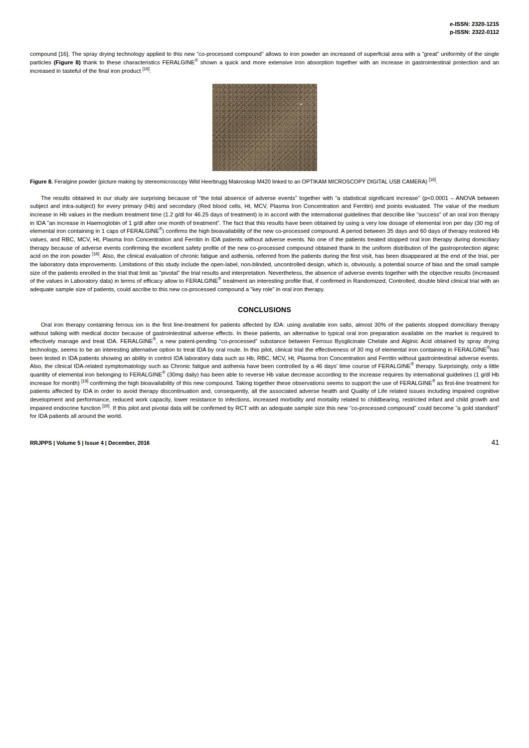e-ISSN: 2320-1215
p-ISSN: 2322-0112
compound [16]. The spray drying technology applied to this new “co-processed compound” allows to iron powder an increased of superficial area with a “great” uniformity of the single particles (Figure 8) thank to these characteristics FERALGINE® shown a quick and more extensive iron absorption together with an increase in gastrointestinal protection and an increased in tasteful of the final iron product [16].
Figure 8. Feralgine powder (picture making by stereomicroscopy Wild Heerbrugg Makroskop M420 linked to an OPTIKAM MICROSCOPY DIGITAL USB CAMERA) [16].
The results obtained in our study are surprising because of “the total absence of adverse events” together with “a statistical significant increase” (p<0.0001 – ANOVA between subject and intra-subject) for every primary (Hb) and secondary (Red blood cells, Ht, MCV, Plasma Iron Concentration and Ferritin) end points evaluated. The value of the medium increase in Hb values in the medium treatment time (1.2 g/dl for 46.25 days of treatment) is in accord with the international guidelines that describe like “success” of an oral iron therapy in IDA “an increase in Haemoglobin of 1 g/dl after one month of treatment”. The fact that this results have been obtained by using a very low dosage of elemental iron per day (30 mg of elemental iron containing in 1 caps of FERALGINE®) confirms the high bioavailability of the new co-processed compound. A period between 35 days and 60 days of therapy restored Hb values, and RBC, MCV, Ht, Plasma Iron Concentration and Ferritin in IDA patients without adverse events. No one of the patients treated stopped oral iron therapy during domiciliary therapy because of adverse events confirming the excellent safety profile of the new co-processed compound obtained thank to the uniform distribution of the gastroprotection alginic acid on the iron powder [16]. Also, the clinical evaluation of chronic fatigue and asthenia, referred from the patients during the first visit, has been disappeared at the end of the trial, per the laboratory data improvements. Limitations of this study include the open-label, non-blinded, uncontrolled design, which is, obviously, a potential source of bias and the small sample size of the patients enrolled in the trial that limit as “pivotal” the trial results and interpretation. Nevertheless, the absence of adverse events together with the objective results (increased of the values in Laboratory data) in terms of efficacy allow to FERALGINE® treatment an interesting profile that, if confirmed in Randomized, Controlled, double blind clinical trial with an adequate sample size of patients, could ascribe to this new co-processed compound a “key role” in oral iron therapy.
CONCLUSIONS
Oral iron therapy containing ferrous ion is the first line-treatment for patients affected by IDA: using available iron salts, almost 30% of the patients stopped domiciliary therapy without talking with medical doctor because of gastrointestinal adverse effects. In these patients, an alternative to typical oral iron preparation available on the market is required to effectively manage and treat IDA. FERALGINE®, a new patent-pending “co-processed” substance between Ferrous Bysglicinate Chelate and Alginic Acid obtained by spray drying technology, seems to be an interesting alternative option to treat IDA by oral route. In this pilot, clinical trial the effectiveness of 30 mg of elemental iron containing in FERALGINE®has been tested in IDA patients showing an ability in control IDA laboratory data such as Hb, RBC, MCV, Ht, Plasma Iron Concentration and Ferritin without gastrointestinal adverse events. Also, the clinical IDA-related symptomatology such as Chronic fatigue and asthenia have been controlled by a 46 days’ time course of FERALGINE® therapy. Surprisingly, only a little quantity of elemental iron belonging to FERALGINE® (30mg daily) has been able to reverse Hb value decrease according to the increase requires by international guidelines (1 g/dl Hb increase for month) [19] confirming the high bioavailability of this new compound. Taking together these observations seems to support the use of FERALGINE® as first-line treatment for patients affected by IDA in order to avoid therapy discontinuation and, consequently, all the associated adverse health and Quality of Life related issues including impaired cognitive development and performance, reduced work capacity, lower resistance to infections, increased morbidity and mortality related to childbearing, restricted infant and child growth and impaired endocrine function [20]. If this pilot and pivotal data will be confirmed by RCT with an adequate sample size this new “co-processed compound” could become “a gold standard” for IDA patients all around the world.
RRJPPS | Volume 5 | Issue 4 | December, 2016
41